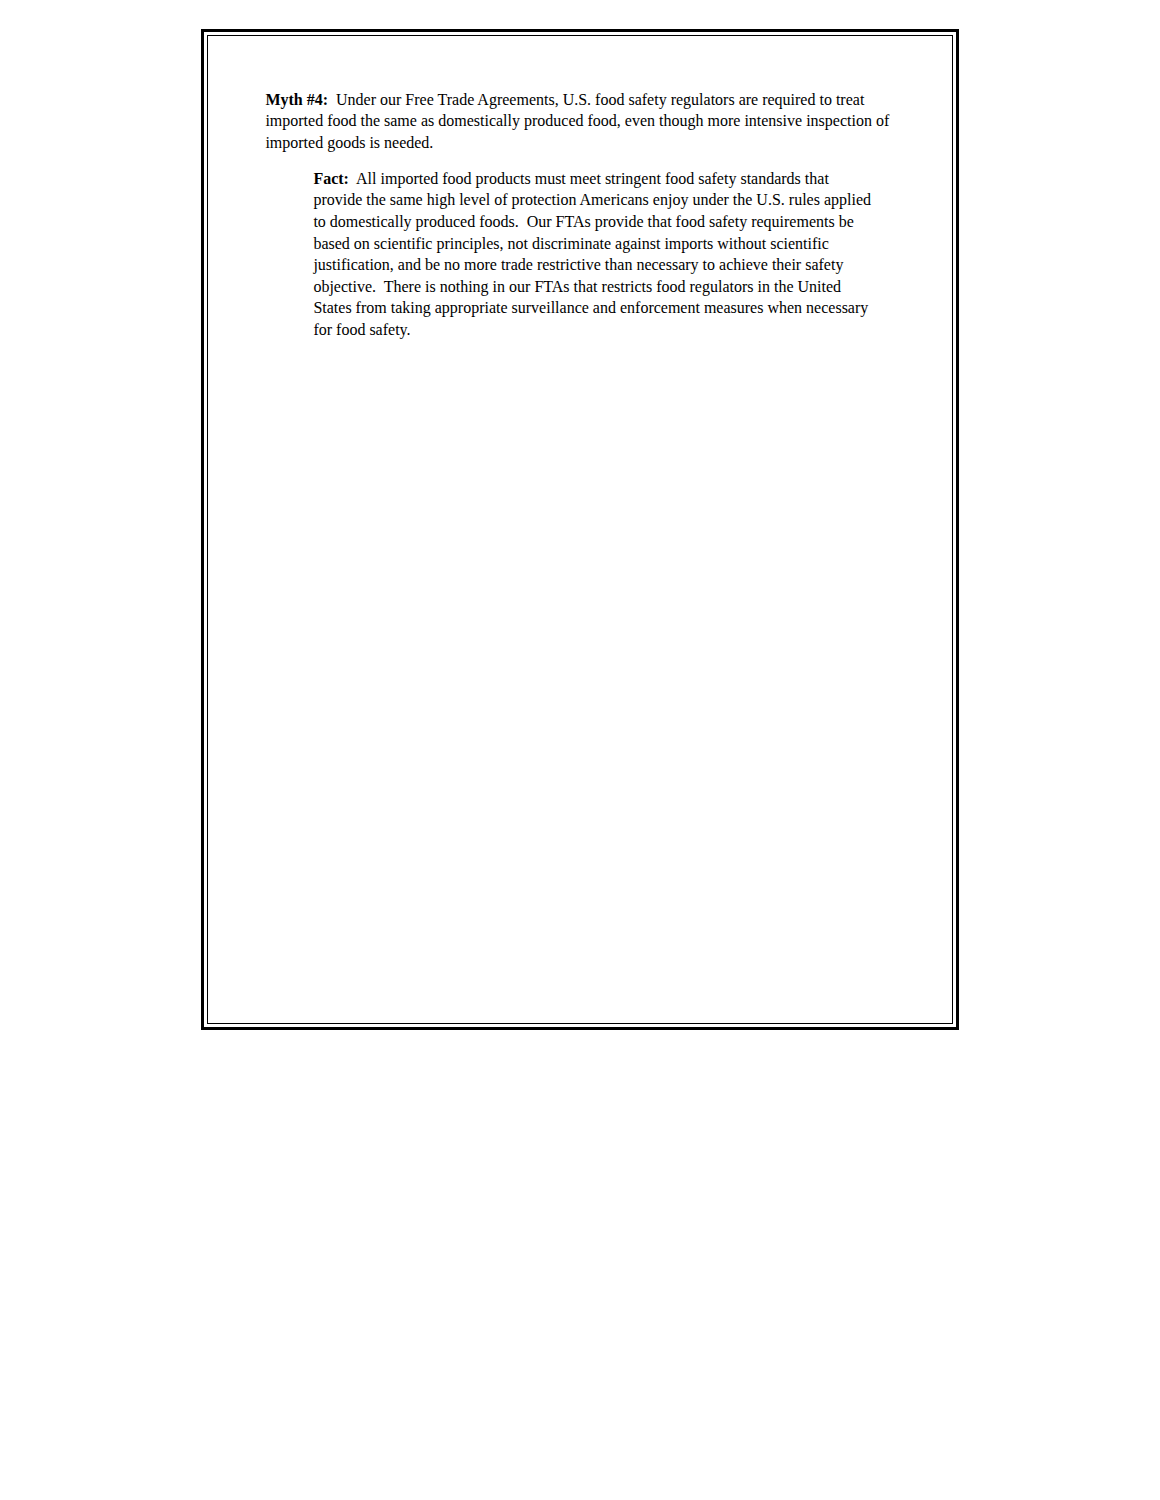Myth #4: Under our Free Trade Agreements, U.S. food safety regulators are required to treat imported food the same as domestically produced food, even though more intensive inspection of imported goods is needed.
Fact: All imported food products must meet stringent food safety standards that provide the same high level of protection Americans enjoy under the U.S. rules applied to domestically produced foods. Our FTAs provide that food safety requirements be based on scientific principles, not discriminate against imports without scientific justification, and be no more trade restrictive than necessary to achieve their safety objective. There is nothing in our FTAs that restricts food regulators in the United States from taking appropriate surveillance and enforcement measures when necessary for food safety.